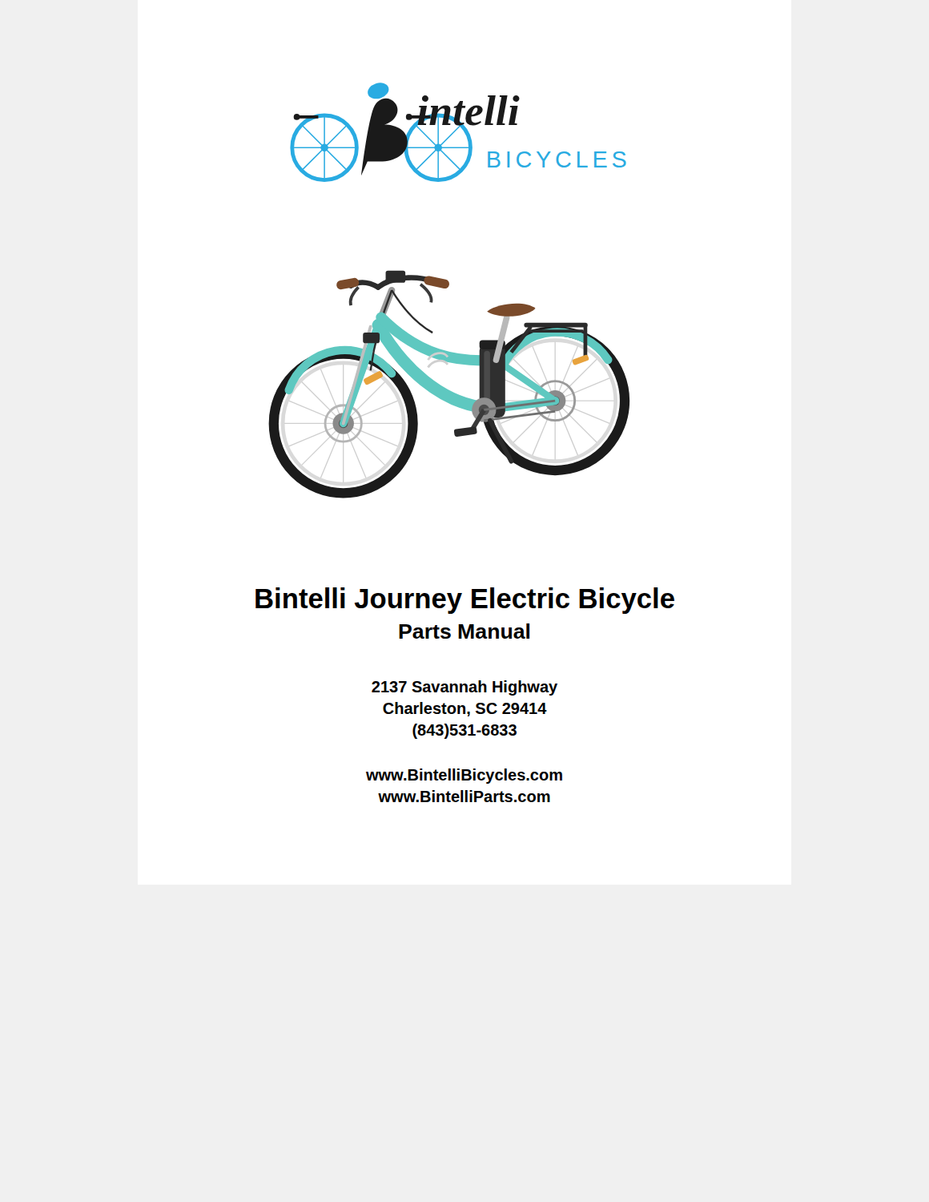intelli BICYCLES
Bintelli Journey Electric Bicycle
Parts Manual
2137 Savannah Highway
Charleston, SC 29414
(843)531-6833
www.BintelliBicycles.com
www.BintelliParts.com